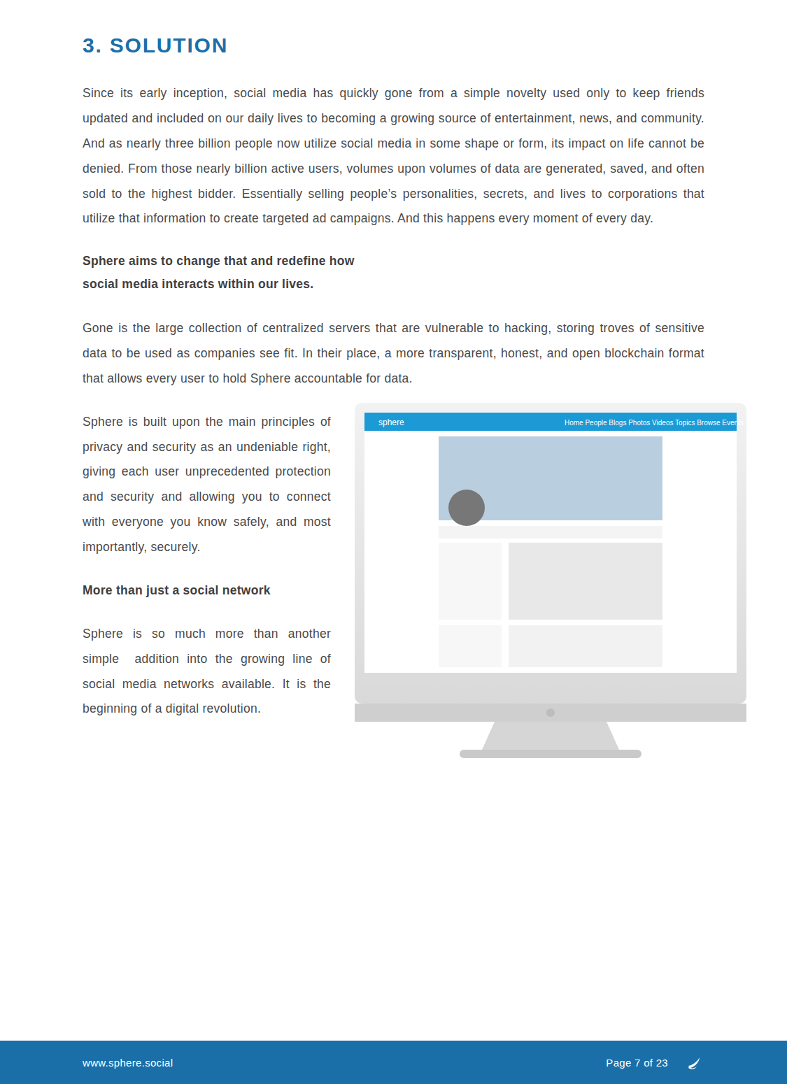3. SOLUTION
Since its early inception, social media has quickly gone from a simple novelty used only to keep friends updated and included on our daily lives to becoming a growing source of entertainment, news, and community. And as nearly three billion people now utilize social media in some shape or form, its impact on life cannot be denied. From those nearly billion active users, volumes upon volumes of data are generated, saved, and often sold to the highest bidder. Essentially selling people’s personalities, secrets, and lives to corporations that utilize that information to create targeted ad campaigns. And this happens every moment of every day.
Sphere aims to change that and redefine how
social media interacts within our lives.
Gone is the large collection of centralized servers that are vulnerable to hacking, storing troves of sensitive data to be used as companies see fit. In their place, a more transparent, honest, and open blockchain format that allows every user to hold Sphere accountable for data.
Sphere is built upon the main principles of privacy and security as an undeniable right, giving each user unprecedented protection and security and allowing you to connect with everyone you know safely, and most importantly, securely.
More than just a social network
Sphere is so much more than another simple addition into the growing line of social media networks available. It is the beginning of a digital revolution.
www.sphere.social Page 7 of 23